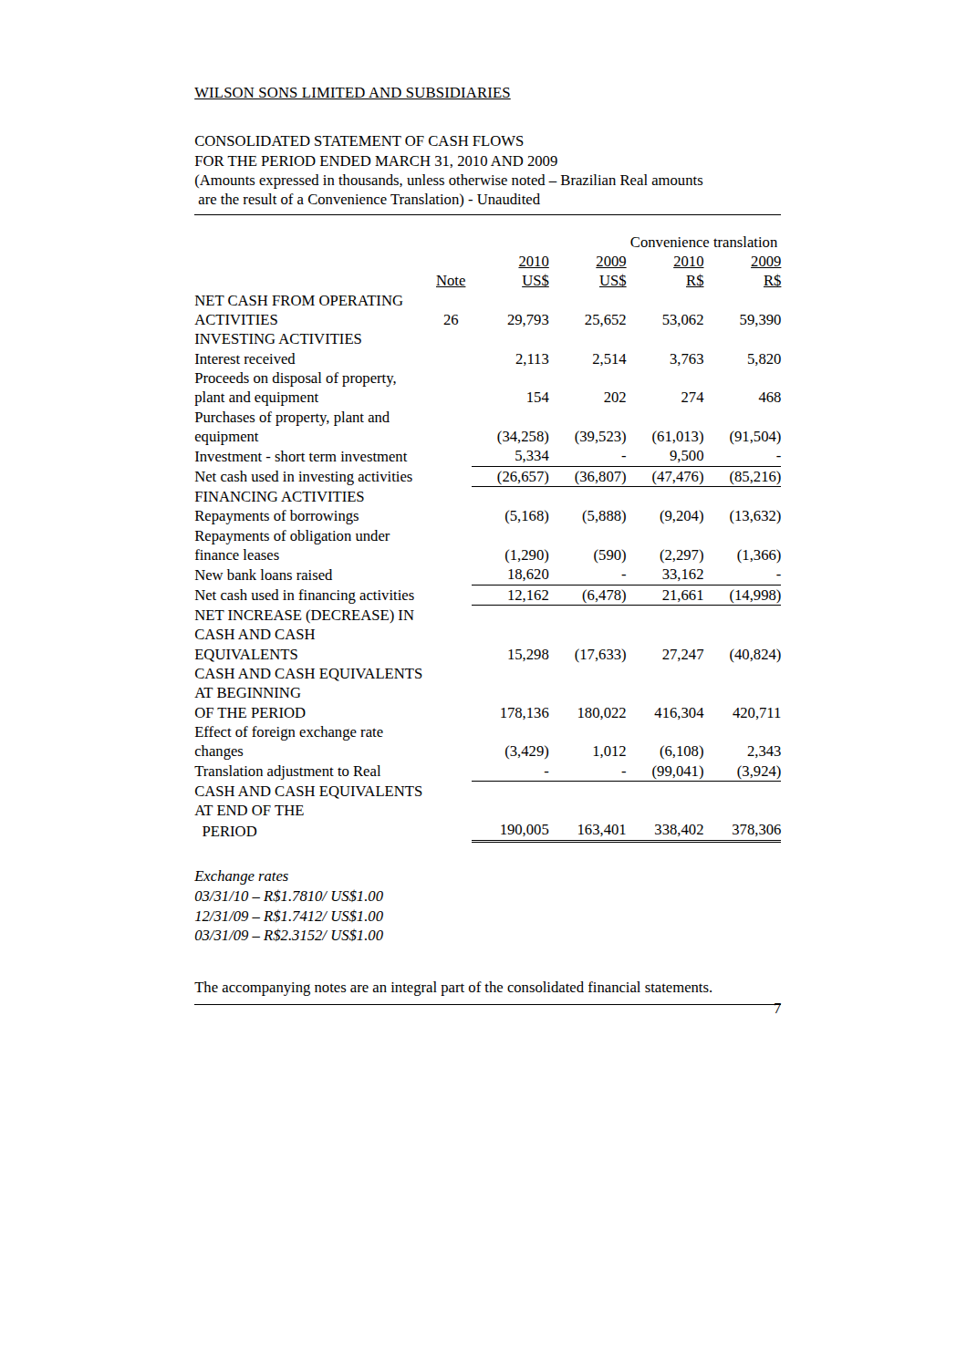WILSON SONS LIMITED AND SUBSIDIARIES
CONSOLIDATED STATEMENT OF CASH FLOWS
FOR THE PERIOD ENDED MARCH 31, 2010 AND 2009
(Amounts expressed in thousands, unless otherwise noted – Brazilian Real amounts
are the result of a Convenience Translation) - Unaudited
| | | | | Convenience translation |
| | | 2010 | 2009 | 2010 | 2009 |
| | Note | US$ | US$ | R$ | R$ |
| NET CASH FROM OPERATING ACTIVITIES | 26 | 29,793 | 25,652 | 53,062 | 59,390 |
| INVESTING ACTIVITIES | | | | | |
| Interest received | | 2,113 | 2,514 | 3,763 | 5,820 |
| Proceeds on disposal of property, plant and equipment | | 154 | 202 | 274 | 468 |
| Purchases of property, plant and equipment | | (34,258) | (39,523) | (61,013) | (91,504) |
| Investment - short term investment | | 5,334 | - | 9,500 | - |
| Net cash used in investing activities | | (26,657) | (36,807) | (47,476) | (85,216) |
| FINANCING ACTIVITIES | | | | | |
| Repayments of borrowings | | (5,168) | (5,888) | (9,204) | (13,632) |
| Repayments of obligation under finance leases | | (1,290) | (590) | (2,297) | (1,366) |
| New bank loans raised | | 18,620 | - | 33,162 | - |
| Net cash used in financing activities | | 12,162 | (6,478) | 21,661 | (14,998) |
| NET INCREASE (DECREASE) IN CASH AND CASH | | | | | |
| EQUIVALENTS | | 15,298 | (17,633) | 27,247 | (40,824) |
| CASH AND CASH EQUIVALENTS AT BEGINNING | | | | | |
| OF THE PERIOD | | 178,136 | 180,022 | 416,304 | 420,711 |
| Effect of foreign exchange rate changes | | (3,429) | 1,012 | (6,108) | 2,343 |
| Translation adjustment to Real | | - | - | (99,041) | (3,924) |
| CASH AND CASH EQUIVALENTS AT END OF THE | | | | | |
| PERIOD | | 190,005 | 163,401 | 338,402 | 378,306 |
Exchange rates
03/31/10 – R$1.7810/ US$1.00
12/31/09 – R$1.7412/ US$1.00
03/31/09 – R$2.3152/ US$1.00
The accompanying notes are an integral part of the consolidated financial statements.
7